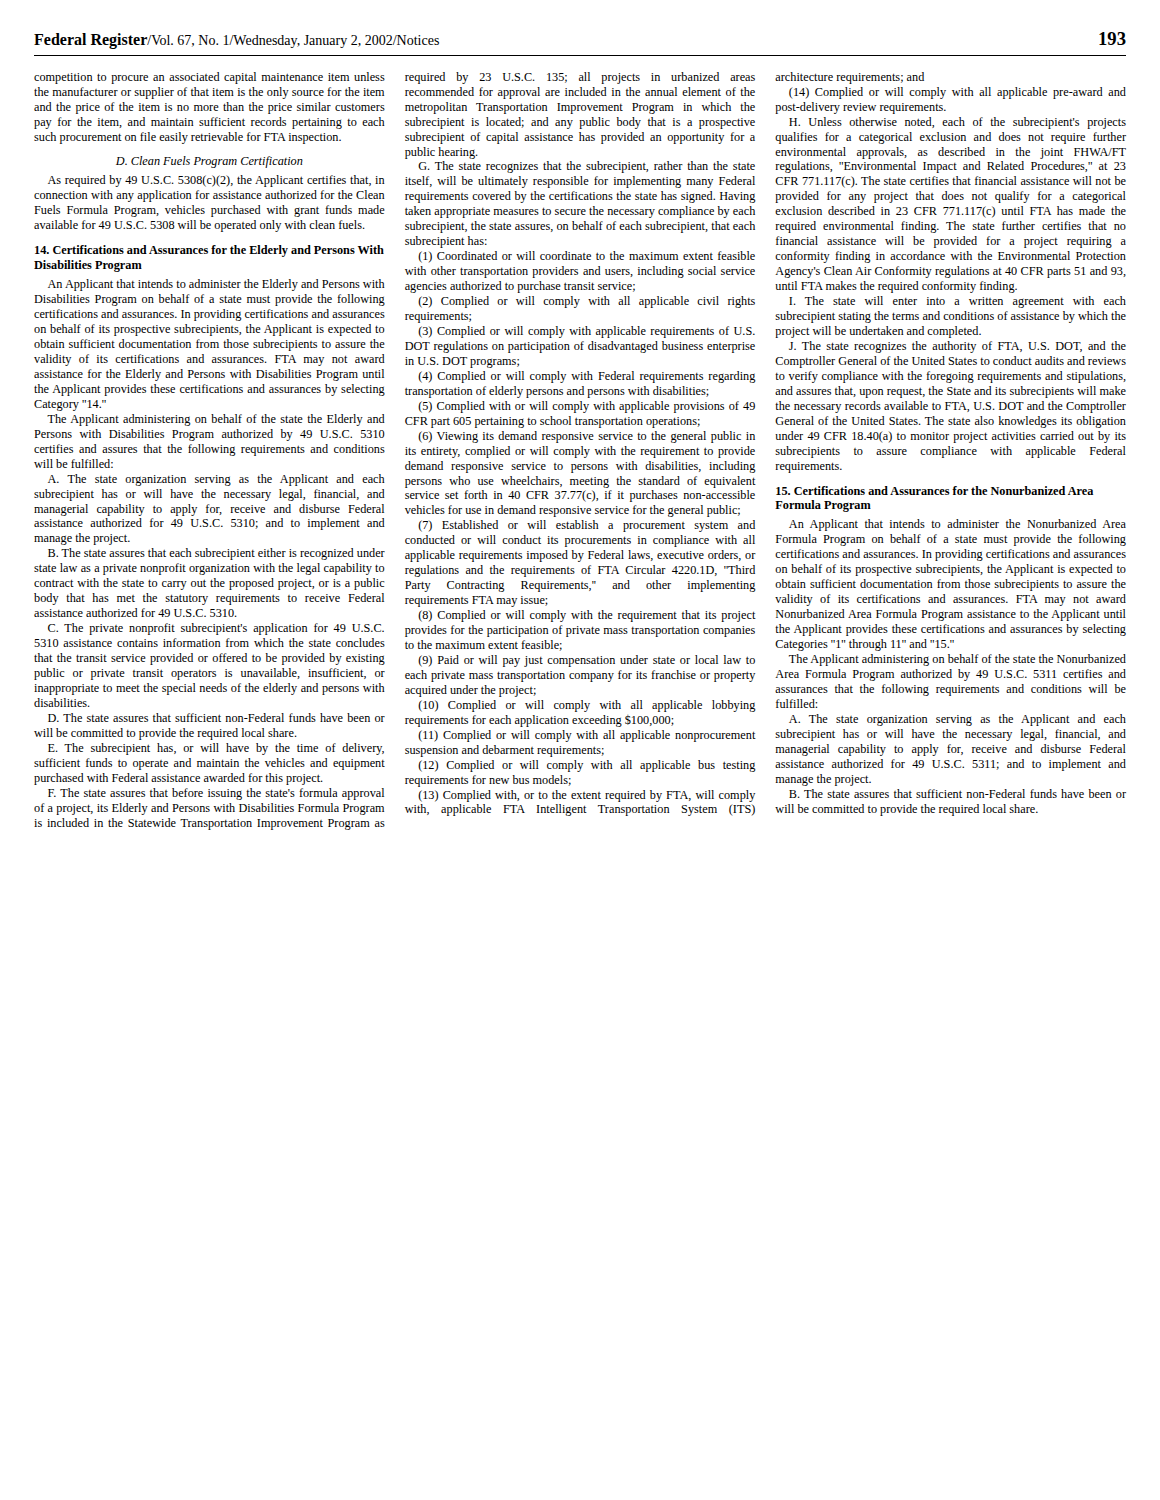Federal Register/Vol. 67, No. 1/Wednesday, January 2, 2002/Notices
193
competition to procure an associated capital maintenance item unless the manufacturer or supplier of that item is the only source for the item and the price of the item is no more than the price similar customers pay for the item, and maintain sufficient records pertaining to each such procurement on file easily retrievable for FTA inspection.
D. Clean Fuels Program Certification
As required by 49 U.S.C. 5308(c)(2), the Applicant certifies that, in connection with any application for assistance authorized for the Clean Fuels Formula Program, vehicles purchased with grant funds made available for 49 U.S.C. 5308 will be operated only with clean fuels.
14. Certifications and Assurances for the Elderly and Persons With Disabilities Program
An Applicant that intends to administer the Elderly and Persons with Disabilities Program on behalf of a state must provide the following certifications and assurances. In providing certifications and assurances on behalf of its prospective subrecipients, the Applicant is expected to obtain sufficient documentation from those subrecipients to assure the validity of its certifications and assurances. FTA may not award assistance for the Elderly and Persons with Disabilities Program until the Applicant provides these certifications and assurances by selecting Category ''14.''
The Applicant administering on behalf of the state the Elderly and Persons with Disabilities Program authorized by 49 U.S.C. 5310 certifies and assures that the following requirements and conditions will be fulfilled:
A. The state organization serving as the Applicant and each subrecipient has or will have the necessary legal, financial, and managerial capability to apply for, receive and disburse Federal assistance authorized for 49 U.S.C. 5310; and to implement and manage the project.
B. The state assures that each subrecipient either is recognized under state law as a private nonprofit organization with the legal capability to contract with the state to carry out the proposed project, or is a public body that has met the statutory requirements to receive Federal assistance authorized for 49 U.S.C. 5310.
C. The private nonprofit subrecipient's application for 49 U.S.C. 5310 assistance contains information from which the state concludes that the transit service provided or offered to be provided by existing public or private transit operators is unavailable, insufficient, or inappropriate to meet the special needs of the elderly and persons with disabilities.
D. The state assures that sufficient non-Federal funds have been or will be committed to provide the required local share.
E. The subrecipient has, or will have by the time of delivery, sufficient funds to operate and maintain the vehicles and equipment purchased with Federal assistance awarded for this project.
F. The state assures that before issuing the state's formula approval of a project, its Elderly and Persons with Disabilities Formula Program is included in the Statewide Transportation Improvement Program as required by 23 U.S.C. 135; all projects in urbanized areas recommended for approval are included in the annual element of the metropolitan Transportation Improvement Program in which the subrecipient is located; and any public body that is a prospective subrecipient of capital assistance has provided an opportunity for a public hearing.
G. The state recognizes that the subrecipient, rather than the state itself, will be ultimately responsible for implementing many Federal requirements covered by the certifications the state has signed. Having taken appropriate measures to secure the necessary compliance by each subrecipient, the state assures, on behalf of each subrecipient, that each subrecipient has:
(1) Coordinated or will coordinate to the maximum extent feasible with other transportation providers and users, including social service agencies authorized to purchase transit service;
(2) Complied or will comply with all applicable civil rights requirements;
(3) Complied or will comply with applicable requirements of U.S. DOT regulations on participation of disadvantaged business enterprise in U.S. DOT programs;
(4) Complied or will comply with Federal requirements regarding transportation of elderly persons and persons with disabilities;
(5) Complied with or will comply with applicable provisions of 49 CFR part 605 pertaining to school transportation operations;
(6) Viewing its demand responsive service to the general public in its entirety, complied or will comply with the requirement to provide demand responsive service to persons with disabilities, including persons who use wheelchairs, meeting the standard of equivalent service set forth in 40 CFR 37.77(c), if it purchases non-accessible vehicles for use in demand responsive service for the general public;
(7) Established or will establish a procurement system and conducted or will conduct its procurements in compliance with all applicable requirements imposed by Federal laws, executive orders, or regulations and the requirements of FTA Circular 4220.1D, ''Third Party Contracting Requirements,'' and other implementing requirements FTA may issue;
(8) Complied or will comply with the requirement that its project provides for the participation of private mass transportation companies to the maximum extent feasible;
(9) Paid or will pay just compensation under state or local law to each private mass transportation company for its franchise or property acquired under the project;
(10) Complied or will comply with all applicable lobbying requirements for each application exceeding $100,000;
(11) Complied or will comply with all applicable nonprocurement suspension and debarment requirements;
(12) Complied or will comply with all applicable bus testing requirements for new bus models;
(13) Complied with, or to the extent required by FTA, will comply with, applicable FTA Intelligent Transportation System (ITS) architecture requirements; and
(14) Complied or will comply with all applicable pre-award and post-delivery review requirements.
H. Unless otherwise noted, each of the subrecipient's projects qualifies for a categorical exclusion and does not require further environmental approvals, as described in the joint FHWA/FT regulations, ''Environmental Impact and Related Procedures,'' at 23 CFR 771.117(c). The state certifies that financial assistance will not be provided for any project that does not qualify for a categorical exclusion described in 23 CFR 771.117(c) until FTA has made the required environmental finding. The state further certifies that no financial assistance will be provided for a project requiring a conformity finding in accordance with the Environmental Protection Agency's Clean Air Conformity regulations at 40 CFR parts 51 and 93, until FTA makes the required conformity finding.
I. The state will enter into a written agreement with each subrecipient stating the terms and conditions of assistance by which the project will be undertaken and completed.
J. The state recognizes the authority of FTA, U.S. DOT, and the Comptroller General of the United States to conduct audits and reviews to verify compliance with the foregoing requirements and stipulations, and assures that, upon request, the State and its subrecipients will make the necessary records available to FTA, U.S. DOT and the Comptroller General of the United States. The state also knowledges its obligation under 49 CFR 18.40(a) to monitor project activities carried out by its subrecipients to assure compliance with applicable Federal requirements.
15. Certifications and Assurances for the Nonurbanized Area Formula Program
An Applicant that intends to administer the Nonurbanized Area Formula Program on behalf of a state must provide the following certifications and assurances. In providing certifications and assurances on behalf of its prospective subrecipients, the Applicant is expected to obtain sufficient documentation from those subrecipients to assure the validity of its certifications and assurances. FTA may not award Nonurbanized Area Formula Program assistance to the Applicant until the Applicant provides these certifications and assurances by selecting Categories ''1'' through 11'' and ''15.''
The Applicant administering on behalf of the state the Nonurbanized Area Formula Program authorized by 49 U.S.C. 5311 certifies and assurances that the following requirements and conditions will be fulfilled:
A. The state organization serving as the Applicant and each subrecipient has or will have the necessary legal, financial, and managerial capability to apply for, receive and disburse Federal assistance authorized for 49 U.S.C. 5311; and to implement and manage the project.
B. The state assures that sufficient non-Federal funds have been or will be committed to provide the required local share.